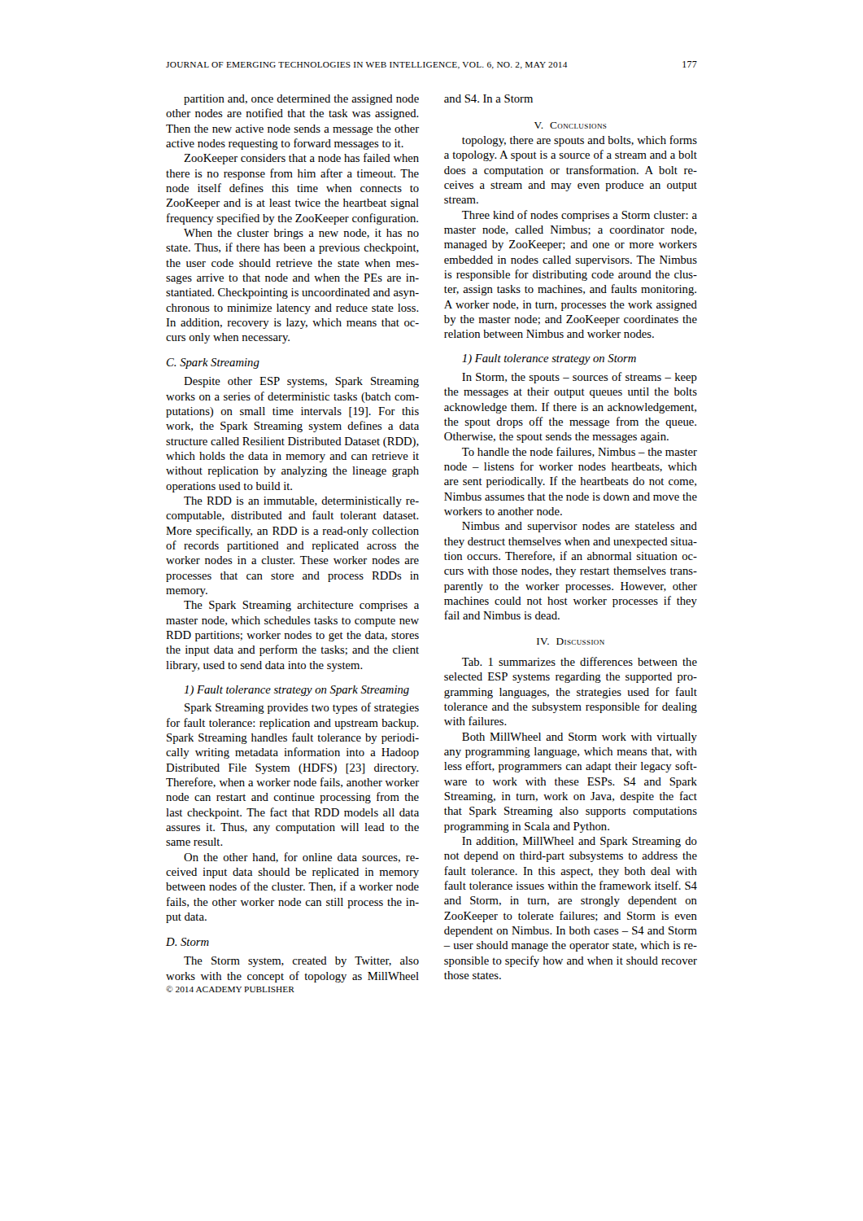Journal of Emerging Technologies in Web Intelligence, Vol. 6, No. 2, May 2014 177
partition and, once determined the assigned node other nodes are notified that the task was assigned. Then the new active node sends a message the other active nodes requesting to forward messages to it.
ZooKeeper considers that a node has failed when there is no response from him after a timeout. The node itself defines this time when connects to ZooKeeper and is at least twice the heartbeat signal frequency specified by the ZooKeeper configuration.
When the cluster brings a new node, it has no state. Thus, if there has been a previous checkpoint, the user code should retrieve the state when messages arrive to that node and when the PEs are instantiated. Checkpointing is uncoordinated and asynchronous to minimize latency and reduce state loss. In addition, recovery is lazy, which means that occurs only when necessary.
C. Spark Streaming
Despite other ESP systems, Spark Streaming works on a series of deterministic tasks (batch computations) on small time intervals [19]. For this work, the Spark Streaming system defines a data structure called Resilient Distributed Dataset (RDD), which holds the data in memory and can retrieve it without replication by analyzing the lineage graph operations used to build it.
The RDD is an immutable, deterministically re-computable, distributed and fault tolerant dataset. More specifically, an RDD is a read-only collection of records partitioned and replicated across the worker nodes in a cluster. These worker nodes are processes that can store and process RDDs in memory.
The Spark Streaming architecture comprises a master node, which schedules tasks to compute new RDD partitions; worker nodes to get the data, stores the input data and perform the tasks; and the client library, used to send data into the system.
1) Fault tolerance strategy on Spark Streaming
Spark Streaming provides two types of strategies for fault tolerance: replication and upstream backup. Spark Streaming handles fault tolerance by periodically writing metadata information into a Hadoop Distributed File System (HDFS) [23] directory. Therefore, when a worker node fails, another worker node can restart and continue processing from the last checkpoint. The fact that RDD models all data assures it. Thus, any computation will lead to the same result.
On the other hand, for online data sources, received input data should be replicated in memory between nodes of the cluster. Then, if a worker node fails, the other worker node can still process the input data.
D. Storm
The Storm system, created by Twitter, also works with the concept of topology as MillWheel and S4. In a Storm
V. Conclusions
topology, there are spouts and bolts, which forms a topology. A spout is a source of a stream and a bolt does a computation or transformation. A bolt receives a stream and may even produce an output stream.
Three kind of nodes comprises a Storm cluster: a master node, called Nimbus; a coordinator node, managed by ZooKeeper; and one or more workers embedded in nodes called supervisors. The Nimbus is responsible for distributing code around the cluster, assign tasks to machines, and faults monitoring. A worker node, in turn, processes the work assigned by the master node; and ZooKeeper coordinates the relation between Nimbus and worker nodes.
1) Fault tolerance strategy on Storm
In Storm, the spouts – sources of streams – keep the messages at their output queues until the bolts acknowledge them. If there is an acknowledgement, the spout drops off the message from the queue. Otherwise, the spout sends the messages again.
To handle the node failures, Nimbus – the master node – listens for worker nodes heartbeats, which are sent periodically. If the heartbeats do not come, Nimbus assumes that the node is down and move the workers to another node.
Nimbus and supervisor nodes are stateless and they destruct themselves when and unexpected situation occurs. Therefore, if an abnormal situation occurs with those nodes, they restart themselves transparently to the worker processes. However, other machines could not host worker processes if they fail and Nimbus is dead.
IV. Discussion
Tab. 1 summarizes the differences between the selected ESP systems regarding the supported programming languages, the strategies used for fault tolerance and the subsystem responsible for dealing with failures.
Both MillWheel and Storm work with virtually any programming language, which means that, with less effort, programmers can adapt their legacy software to work with these ESPs. S4 and Spark Streaming, in turn, work on Java, despite the fact that Spark Streaming also supports computations programming in Scala and Python.
In addition, MillWheel and Spark Streaming do not depend on third-part subsystems to address the fault tolerance. In this aspect, they both deal with fault tolerance issues within the framework itself. S4 and Storm, in turn, are strongly dependent on ZooKeeper to tolerate failures; and Storm is even dependent on Nimbus. In both cases – S4 and Storm – user should manage the operator state, which is responsible to specify how and when it should recover those states.
© 2014 ACADEMY PUBLISHER